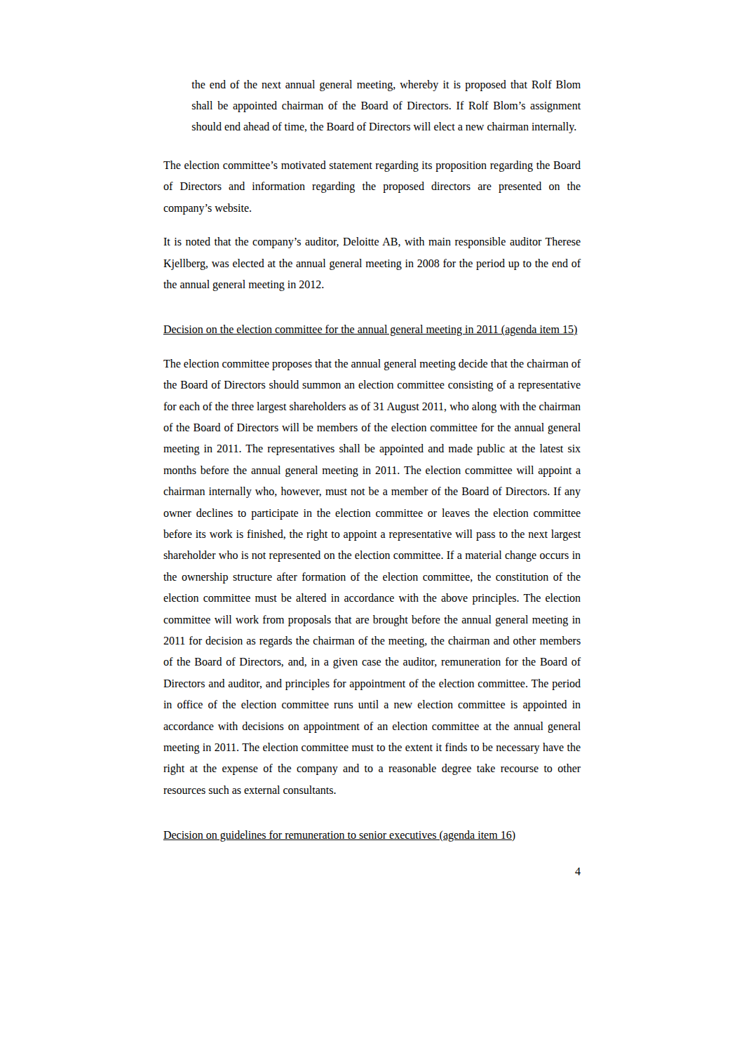the end of the next annual general meeting, whereby it is proposed that Rolf Blom shall be appointed chairman of the Board of Directors. If Rolf Blom’s assignment should end ahead of time, the Board of Directors will elect a new chairman internally.
The election committee’s motivated statement regarding its proposition regarding the Board of Directors and information regarding the proposed directors are presented on the company’s website.
It is noted that the company’s auditor, Deloitte AB, with main responsible auditor Therese Kjellberg, was elected at the annual general meeting in 2008 for the period up to the end of the annual general meeting in 2012.
Decision on the election committee for the annual general meeting in 2011 (agenda item 15)
The election committee proposes that the annual general meeting decide that the chairman of the Board of Directors should summon an election committee consisting of a representative for each of the three largest shareholders as of 31 August 2011, who along with the chairman of the Board of Directors will be members of the election committee for the annual general meeting in 2011. The representatives shall be appointed and made public at the latest six months before the annual general meeting in 2011. The election committee will appoint a chairman internally who, however, must not be a member of the Board of Directors. If any owner declines to participate in the election committee or leaves the election committee before its work is finished, the right to appoint a representative will pass to the next largest shareholder who is not represented on the election committee. If a material change occurs in the ownership structure after formation of the election committee, the constitution of the election committee must be altered in accordance with the above principles. The election committee will work from proposals that are brought before the annual general meeting in 2011 for decision as regards the chairman of the meeting, the chairman and other members of the Board of Directors, and, in a given case the auditor, remuneration for the Board of Directors and auditor, and principles for appointment of the election committee. The period in office of the election committee runs until a new election committee is appointed in accordance with decisions on appointment of an election committee at the annual general meeting in 2011. The election committee must to the extent it finds to be necessary have the right at the expense of the company and to a reasonable degree take recourse to other resources such as external consultants.
Decision on guidelines for remuneration to senior executives (agenda item 16)
4